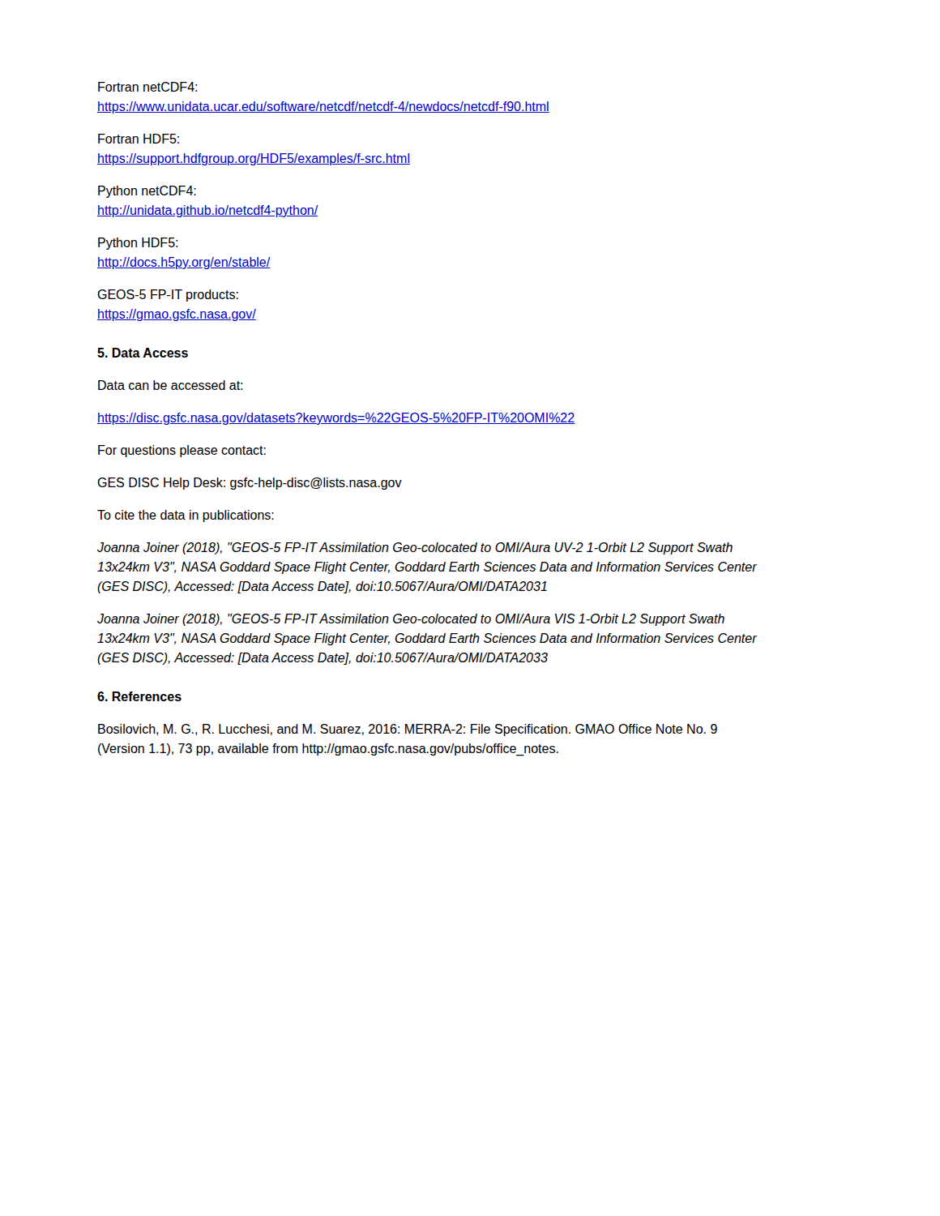Fortran netCDF4:
https://www.unidata.ucar.edu/software/netcdf/netcdf-4/newdocs/netcdf-f90.html
Fortran HDF5:
https://support.hdfgroup.org/HDF5/examples/f-src.html
Python netCDF4:
http://unidata.github.io/netcdf4-python/
Python HDF5:
http://docs.h5py.org/en/stable/
GEOS-5 FP-IT products:
https://gmao.gsfc.nasa.gov/
5. Data Access
Data can be accessed at:
https://disc.gsfc.nasa.gov/datasets?keywords=%22GEOS-5%20FP-IT%20OMI%22
For questions please contact:
GES DISC Help Desk: gsfc-help-disc@lists.nasa.gov
To cite the data in publications:
Joanna Joiner (2018), "GEOS-5 FP-IT Assimilation Geo-colocated to OMI/Aura UV-2 1-Orbit L2 Support Swath 13x24km V3", NASA Goddard Space Flight Center, Goddard Earth Sciences Data and Information Services Center (GES DISC), Accessed: [Data Access Date], doi:10.5067/Aura/OMI/DATA2031
Joanna Joiner (2018), "GEOS-5 FP-IT Assimilation Geo-colocated to OMI/Aura VIS 1-Orbit L2 Support Swath 13x24km V3", NASA Goddard Space Flight Center, Goddard Earth Sciences Data and Information Services Center (GES DISC), Accessed: [Data Access Date], doi:10.5067/Aura/OMI/DATA2033
6. References
Bosilovich, M. G., R. Lucchesi, and M. Suarez, 2016: MERRA-2: File Specification. GMAO Office Note No. 9 (Version 1.1), 73 pp, available from http://gmao.gsfc.nasa.gov/pubs/office_notes.